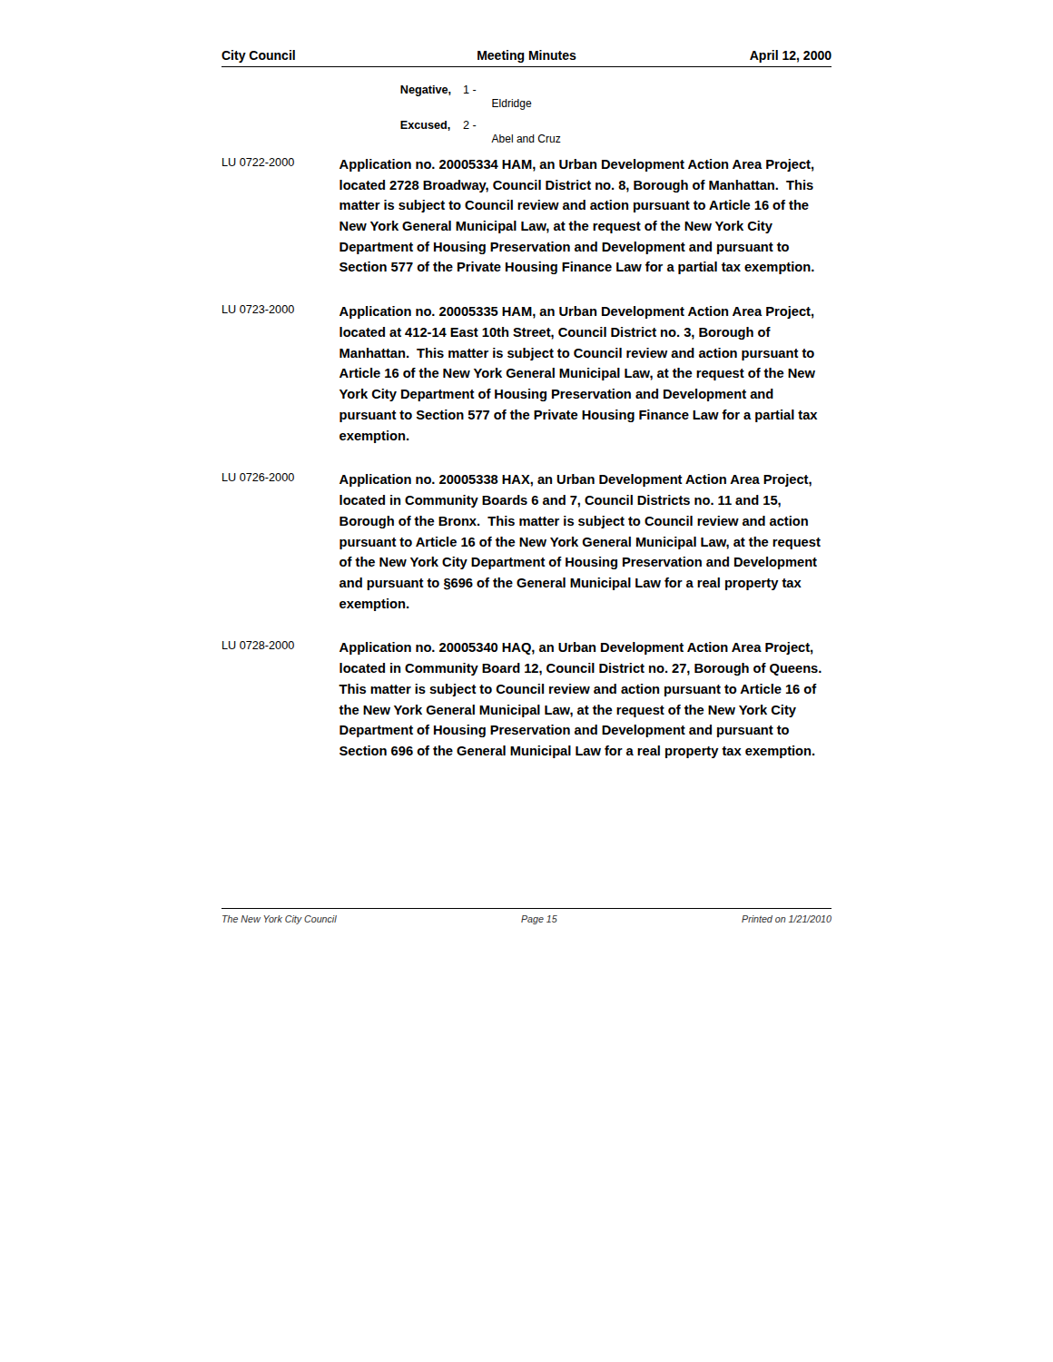City Council
Meeting Minutes
April 12, 2000
Negative, 1 -
Eldridge
Excused, 2 -
Abel and Cruz
LU 0722-2000
Application no. 20005334 HAM, an Urban Development Action Area Project, located 2728 Broadway, Council District no. 8, Borough of Manhattan. This matter is subject to Council review and action pursuant to Article 16 of the New York General Municipal Law, at the request of the New York City Department of Housing Preservation and Development and pursuant to Section 577 of the Private Housing Finance Law for a partial tax exemption.
LU 0723-2000
Application no. 20005335 HAM, an Urban Development Action Area Project, located at 412-14 East 10th Street, Council District no. 3, Borough of Manhattan. This matter is subject to Council review and action pursuant to Article 16 of the New York General Municipal Law, at the request of the New York City Department of Housing Preservation and Development and pursuant to Section 577 of the Private Housing Finance Law for a partial tax exemption.
LU 0726-2000
Application no. 20005338 HAX, an Urban Development Action Area Project, located in Community Boards 6 and 7, Council Districts no. 11 and 15, Borough of the Bronx. This matter is subject to Council review and action pursuant to Article 16 of the New York General Municipal Law, at the request of the New York City Department of Housing Preservation and Development and pursuant to §696 of the General Municipal Law for a real property tax exemption.
LU 0728-2000
Application no. 20005340 HAQ, an Urban Development Action Area Project, located in Community Board 12, Council District no. 27, Borough of Queens. This matter is subject to Council review and action pursuant to Article 16 of the New York General Municipal Law, at the request of the New York City Department of Housing Preservation and Development and pursuant to Section 696 of the General Municipal Law for a real property tax exemption.
The New York City Council
Page 15
Printed on 1/21/2010